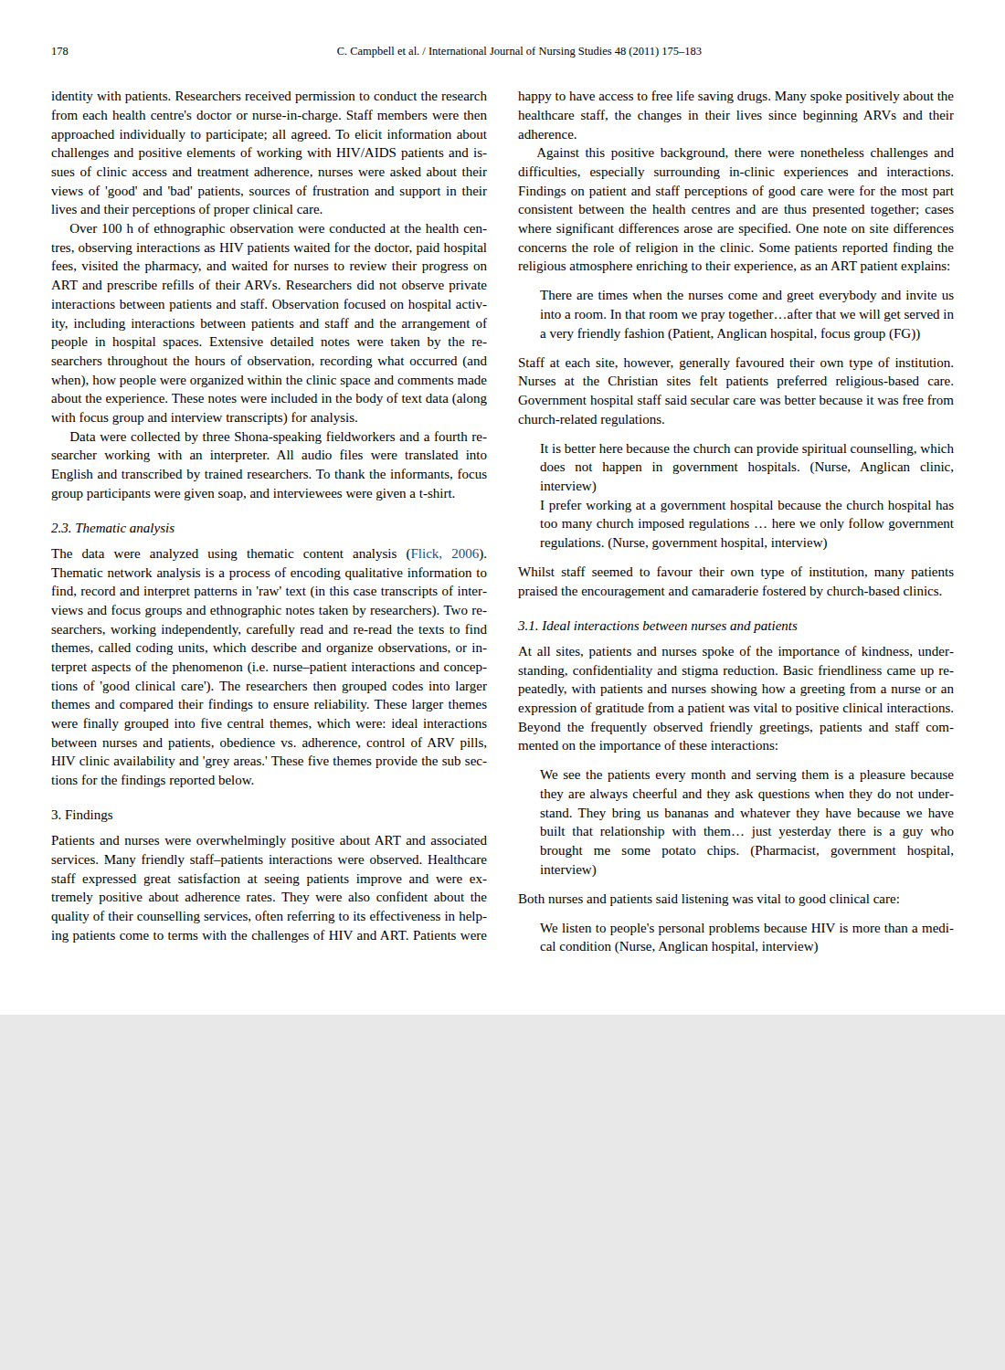178 C. Campbell et al. / International Journal of Nursing Studies 48 (2011) 175–183
identity with patients. Researchers received permission to conduct the research from each health centre's doctor or nurse-in-charge. Staff members were then approached individually to participate; all agreed. To elicit information about challenges and positive elements of working with HIV/AIDS patients and issues of clinic access and treatment adherence, nurses were asked about their views of 'good' and 'bad' patients, sources of frustration and support in their lives and their perceptions of proper clinical care.
Over 100 h of ethnographic observation were conducted at the health centres, observing interactions as HIV patients waited for the doctor, paid hospital fees, visited the pharmacy, and waited for nurses to review their progress on ART and prescribe refills of their ARVs. Researchers did not observe private interactions between patients and staff. Observation focused on hospital activity, including interactions between patients and staff and the arrangement of people in hospital spaces. Extensive detailed notes were taken by the researchers throughout the hours of observation, recording what occurred (and when), how people were organized within the clinic space and comments made about the experience. These notes were included in the body of text data (along with focus group and interview transcripts) for analysis.
Data were collected by three Shona-speaking fieldworkers and a fourth researcher working with an interpreter. All audio files were translated into English and transcribed by trained researchers. To thank the informants, focus group participants were given soap, and interviewees were given a t-shirt.
2.3. Thematic analysis
The data were analyzed using thematic content analysis (Flick, 2006). Thematic network analysis is a process of encoding qualitative information to find, record and interpret patterns in 'raw' text (in this case transcripts of interviews and focus groups and ethnographic notes taken by researchers). Two researchers, working independently, carefully read and re-read the texts to find themes, called coding units, which describe and organize observations, or interpret aspects of the phenomenon (i.e. nurse–patient interactions and conceptions of 'good clinical care'). The researchers then grouped codes into larger themes and compared their findings to ensure reliability. These larger themes were finally grouped into five central themes, which were: ideal interactions between nurses and patients, obedience vs. adherence, control of ARV pills, HIV clinic availability and 'grey areas.' These five themes provide the sub sections for the findings reported below.
3. Findings
Patients and nurses were overwhelmingly positive about ART and associated services. Many friendly staff–patients interactions were observed. Healthcare staff expressed great satisfaction at seeing patients improve and were extremely positive about adherence rates. They were also confident about the quality of their counselling services, often referring to its effectiveness in helping patients come to terms with the challenges of HIV and ART. Patients were happy to have access to free life saving drugs. Many spoke positively about the healthcare staff, the changes in their lives since beginning ARVs and their adherence.
Against this positive background, there were nonetheless challenges and difficulties, especially surrounding in-clinic experiences and interactions. Findings on patient and staff perceptions of good care were for the most part consistent between the health centres and are thus presented together; cases where significant differences arose are specified. One note on site differences concerns the role of religion in the clinic. Some patients reported finding the religious atmosphere enriching to their experience, as an ART patient explains:
There are times when the nurses come and greet everybody and invite us into a room. In that room we pray together…after that we will get served in a very friendly fashion (Patient, Anglican hospital, focus group (FG))
Staff at each site, however, generally favoured their own type of institution. Nurses at the Christian sites felt patients preferred religious-based care. Government hospital staff said secular care was better because it was free from church-related regulations.
It is better here because the church can provide spiritual counselling, which does not happen in government hospitals. (Nurse, Anglican clinic, interview)
I prefer working at a government hospital because the church hospital has too many church imposed regulations … here we only follow government regulations. (Nurse, government hospital, interview)
Whilst staff seemed to favour their own type of institution, many patients praised the encouragement and camaraderie fostered by church-based clinics.
3.1. Ideal interactions between nurses and patients
At all sites, patients and nurses spoke of the importance of kindness, understanding, confidentiality and stigma reduction. Basic friendliness came up repeatedly, with patients and nurses showing how a greeting from a nurse or an expression of gratitude from a patient was vital to positive clinical interactions. Beyond the frequently observed friendly greetings, patients and staff commented on the importance of these interactions:
We see the patients every month and serving them is a pleasure because they are always cheerful and they ask questions when they do not understand. They bring us bananas and whatever they have because we have built that relationship with them… just yesterday there is a guy who brought me some potato chips. (Pharmacist, government hospital, interview)
Both nurses and patients said listening was vital to good clinical care:
We listen to people's personal problems because HIV is more than a medical condition (Nurse, Anglican hospital, interview)